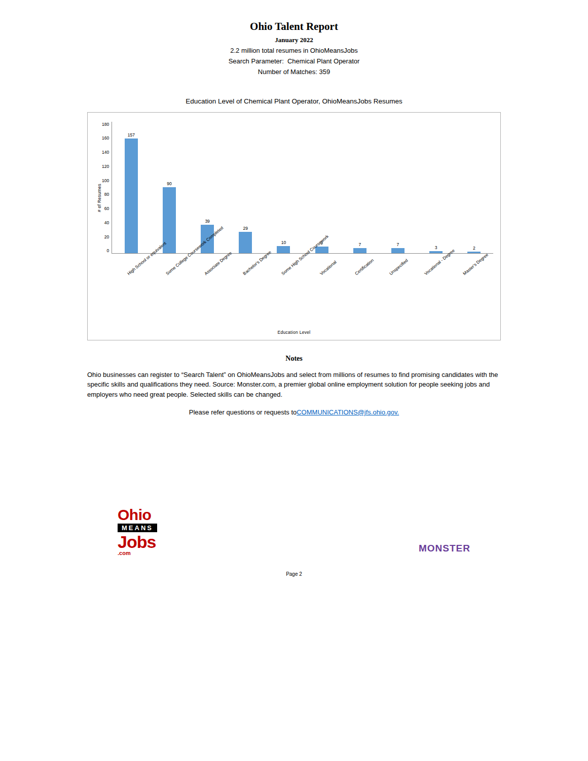Ohio Talent Report
January 2022
2.2 million total resumes in OhioMeansJobs
Search Parameter: Chemical Plant Operator
Number of Matches: 359
Education Level of Chemical Plant Operator, OhioMeansJobs Resumes
# of Resumes
180
160
140
120
100
80
60
40
20
0
157
90
39
29
10
9
7
7
3
2
High School or equivalent
Some College Coursework Completed
Associate Degree
Bachelor's Degree
Some High School Coursework
Vocational
Certification
Unspecified
Vocational - Degree
Master's Degree
Education Level
Notes
Ohio businesses can register to “Search Talent” on OhioMeansJobs and select from millions of resumes to find promising candidates with the specific skills and qualifications they need. Source: Monster.com, a premier global online employment solution for people seeking jobs and employers who need great people. Selected skills can be changed.
Please refer questions or requests toCOMMUNICATIONS@jfs.ohio.gov.
Ohio
MEANS
Jobs
.com
MONSTER
Page 2